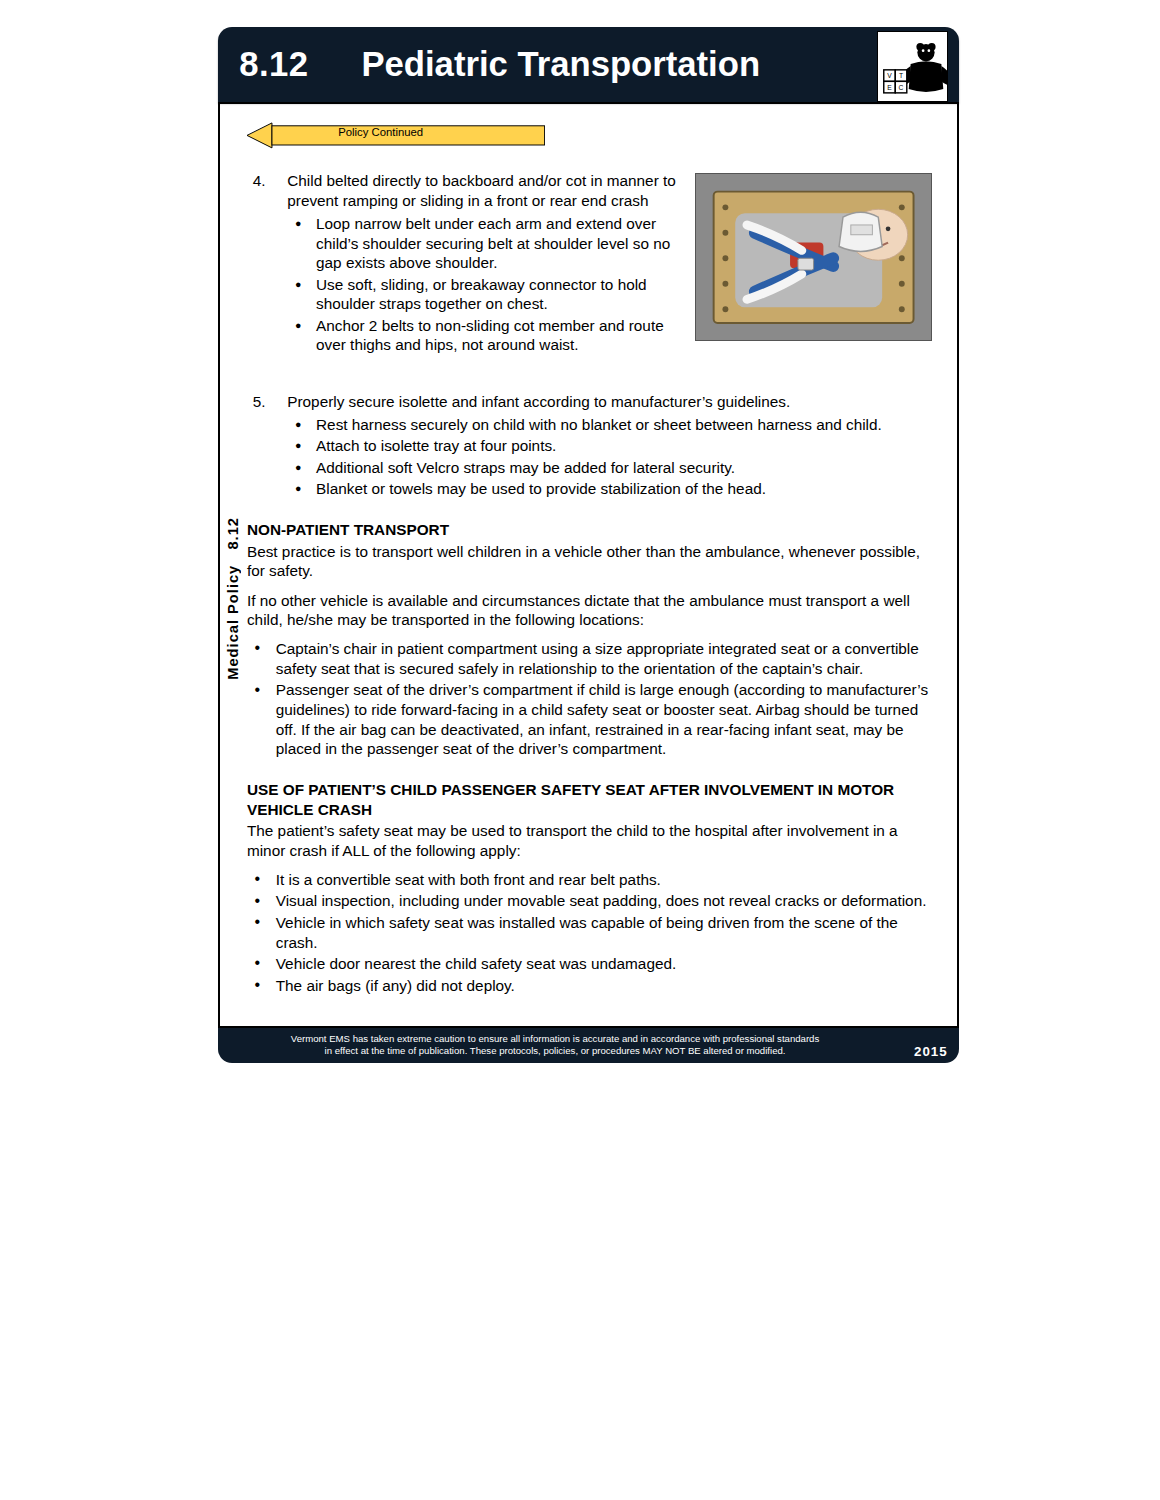8.12
Pediatric Transportation
V T E C
Medical Policy 8.12
Policy Continued
4. Child belted directly to backboard and/or cot in manner to prevent ramping or sliding in a front or rear end crash
Loop narrow belt under each arm and extend over child’s shoulder securing belt at shoulder level so no gap exists above shoulder.
Use soft, sliding, or breakaway connector to hold shoulder straps together on chest.
Anchor 2 belts to non-sliding cot member and route over thighs and hips, not around waist.
5. Properly secure isolette and infant according to manufacturer’s guidelines.
Rest harness securely on child with no blanket or sheet between harness and child.
Attach to isolette tray at four points.
Additional soft Velcro straps may be added for lateral security.
Blanket or towels may be used to provide stabilization of the head.
Non-Patient Transport
Best practice is to transport well children in a vehicle other than the ambulance, whenever possible, for safety.
If no other vehicle is available and circumstances dictate that the ambulance must transport a well child, he/she may be transported in the following locations:
Captain’s chair in patient compartment using a size appropriate integrated seat or a convertible safety seat that is secured safely in relationship to the orientation of the captain’s chair.
Passenger seat of the driver’s compartment if child is large enough (according to manufacturer’s guidelines) to ride forward-facing in a child safety seat or booster seat. Airbag should be turned off. If the air bag can be deactivated, an infant, restrained in a rear-facing infant seat, may be placed in the passenger seat of the driver’s compartment.
Use of Patient’s Child Passenger Safety Seat After Involvement in Motor Vehicle Crash
The patient’s safety seat may be used to transport the child to the hospital after involvement in a minor crash if ALL of the following apply:
It is a convertible seat with both front and rear belt paths.
Visual inspection, including under movable seat padding, does not reveal cracks or deformation.
Vehicle in which safety seat was installed was capable of being driven from the scene of the crash.
Vehicle door nearest the child safety seat was undamaged.
The air bags (if any) did not deploy.
Vermont EMS has taken extreme caution to ensure all information is accurate and in accordance with professional standards
in effect at the time of publication. These protocols, policies, or procedures MAY NOT BE altered or modified. 2015